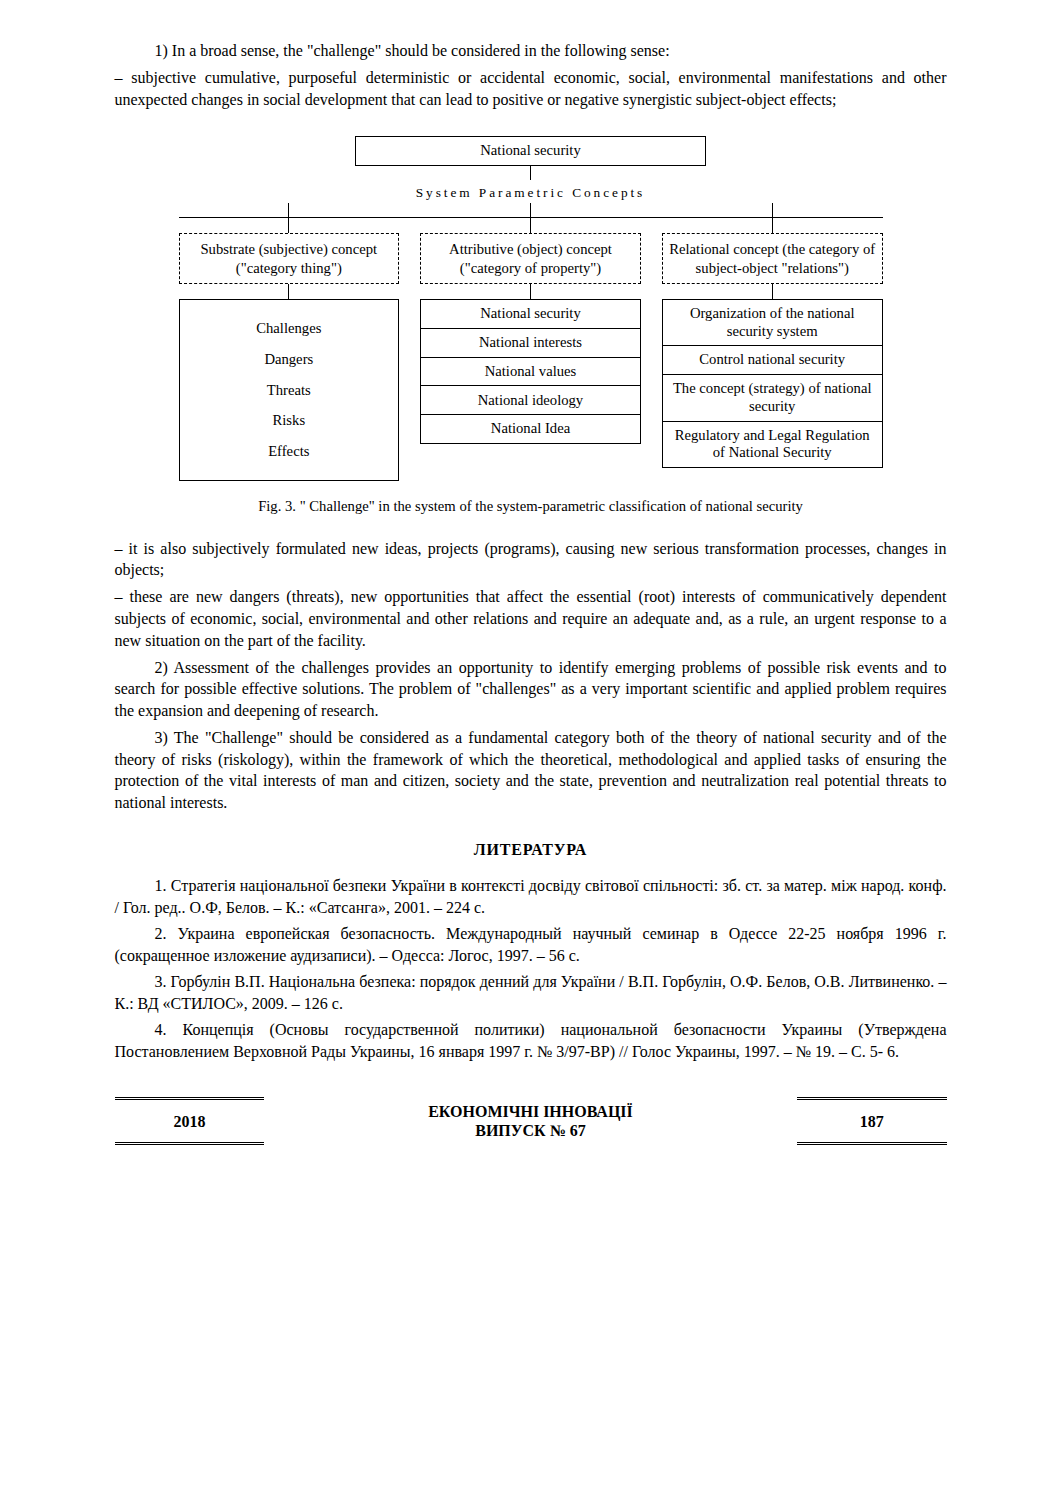1) In a broad sense, the "challenge" should be considered in the following sense:
– subjective cumulative, purposeful deterministic or accidental economic, social, environmental manifestations and other unexpected changes in social development that can lead to positive or negative synergistic subject-object effects;
National security
System Parametric Concepts
| Substrate (subjective) concept ("category thing") | | Attributive (object) concept ("category of property") | | Relational concept (the category of subject-object "relations") |
| Challenges Dangers Threats Risks Effects | | National security National interests National values National ideology National Idea | | Organization of the national security system Control national security The concept (strategy) of national security Regulatory and Legal Regulation of National Security |
Fig. 3. " Challenge" in the system of the system-parametric classification of national security
– it is also subjectively formulated new ideas, projects (programs), causing new serious transformation processes, changes in objects;
– these are new dangers (threats), new opportunities that affect the essential (root) interests of communicatively dependent subjects of economic, social, environmental and other relations and require an adequate and, as a rule, an urgent response to a new situation on the part of the facility.
2) Assessment of the challenges provides an opportunity to identify emerging problems of possible risk events and to search for possible effective solutions. The problem of "challenges" as a very important scientific and applied problem requires the expansion and deepening of research.
3) The "Challenge" should be considered as a fundamental category both of the theory of national security and of the theory of risks (riskology), within the framework of which the theoretical, methodological and applied tasks of ensuring the protection of the vital interests of man and citizen, society and the state, prevention and neutralization real potential threats to national interests.
ЛИТЕРАТУРА
1. Стратегія національної безпеки України в контексті досвіду світової спільності: зб. ст. за матер. між народ. конф. / Гол. ред.. О.Ф, Белов. – К.: «Сатсанга», 2001. – 224 с.
2. Украина европейская безопасность. Международный научный семинар в Одессе 22-25 ноября 1996 г. (сокращенное изложение аудизаписи). – Одесса: Логос, 1997. – 56 с.
3. Горбулін В.П. Національна безпека: порядок денний для України / В.П. Горбулін, О.Ф. Белов, О.В. Литвиненко. – К.: ВД «СТИЛОС», 2009. – 126 с.
4. Концепція (Основы государственной политики) национальной безопасности Украины (Утверждена Постановлением Верховной Рады Украины, 16 января 1997 г. № 3/97-ВР) // Голос Украины, 1997. – № 19. – С. 5- 6.
| 2018 | ЕКОНОМІЧНІ ІННОВАЦІЇ ВИПУСК № 67 | 187 |